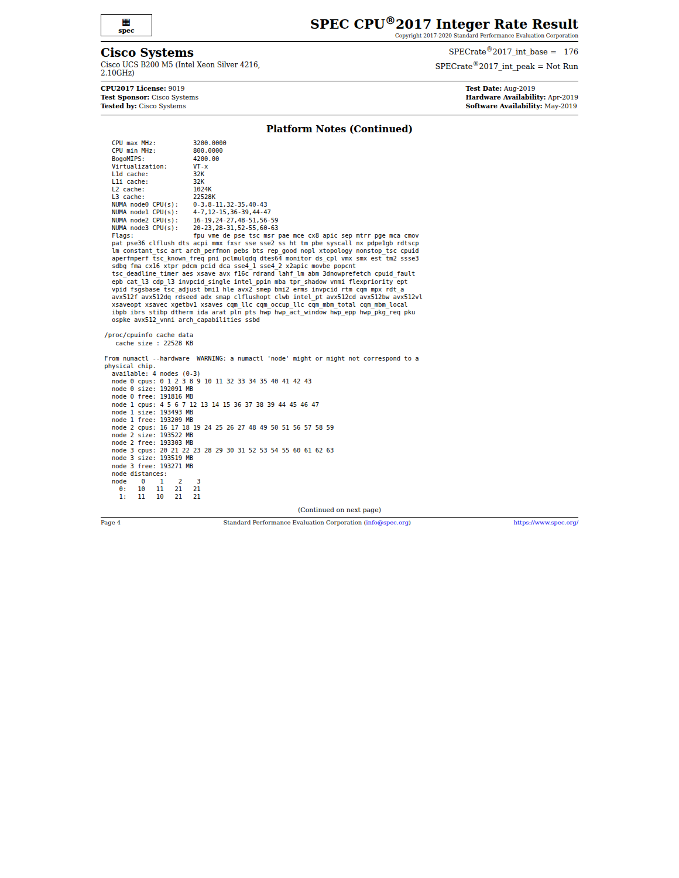▦
spec
SPEC CPU®2017 Integer Rate Result
Copyright 2017-2020 Standard Performance Evaluation Corporation
Cisco Systems
Cisco UCS B200 M5 (Intel Xeon Silver 4216,
2.10GHz)
SPECrate®2017_int_base = 176
SPECrate®2017_int_peak = Not Run
CPU2017 License: 9019
Test Sponsor: Cisco Systems
Tested by: Cisco Systems
Test Date: Aug-2019
Hardware Availability: Apr-2019
Software Availability: May-2019
Platform Notes (Continued)
   CPU max MHz:          3200.0000
   CPU min MHz:          800.0000
   BogoMIPS:             4200.00
   Virtualization:       VT-x
   L1d cache:            32K
   L1i cache:            32K
   L2 cache:             1024K
   L3 cache:             22528K
   NUMA node0 CPU(s):    0-3,8-11,32-35,40-43
   NUMA node1 CPU(s):    4-7,12-15,36-39,44-47
   NUMA node2 CPU(s):    16-19,24-27,48-51,56-59
   NUMA node3 CPU(s):    20-23,28-31,52-55,60-63
   Flags:                fpu vme de pse tsc msr pae mce cx8 apic sep mtrr pge mca cmov
   pat pse36 clflush dts acpi mmx fxsr sse sse2 ss ht tm pbe syscall nx pdpe1gb rdtscp
   lm constant_tsc art arch_perfmon pebs bts rep_good nopl xtopology nonstop_tsc cpuid
   aperfmperf tsc_known_freq pni pclmulqdq dtes64 monitor ds_cpl vmx smx est tm2 ssse3
   sdbg fma cx16 xtpr pdcm pcid dca sse4_1 sse4_2 x2apic movbe popcnt
   tsc_deadline_timer aes xsave avx f16c rdrand lahf_lm abm 3dnowprefetch cpuid_fault
   epb cat_l3 cdp_l3 invpcid_single intel_ppin mba tpr_shadow vnmi flexpriority ept
   vpid fsgsbase tsc_adjust bmi1 hle avx2 smep bmi2 erms invpcid rtm cqm mpx rdt_a
   avx512f avx512dq rdseed adx smap clflushopt clwb intel_pt avx512cd avx512bw avx512vl
   xsaveopt xsavec xgetbv1 xsaves cqm_llc cqm_occup_llc cqm_mbm_total cqm_mbm_local
   ibpb ibrs stibp dtherm ida arat pln pts hwp hwp_act_window hwp_epp hwp_pkg_req pku
   ospke avx512_vnni arch_capabilities ssbd

 /proc/cpuinfo cache data
    cache size : 22528 KB

 From numactl --hardware  WARNING: a numactl 'node' might or might not correspond to a
 physical chip.
   available: 4 nodes (0-3)
   node 0 cpus: 0 1 2 3 8 9 10 11 32 33 34 35 40 41 42 43
   node 0 size: 192091 MB
   node 0 free: 191816 MB
   node 1 cpus: 4 5 6 7 12 13 14 15 36 37 38 39 44 45 46 47
   node 1 size: 193493 MB
   node 1 free: 193209 MB
   node 2 cpus: 16 17 18 19 24 25 26 27 48 49 50 51 56 57 58 59
   node 2 size: 193522 MB
   node 2 free: 193303 MB
   node 3 cpus: 20 21 22 23 28 29 30 31 52 53 54 55 60 61 62 63
   node 3 size: 193519 MB
   node 3 free: 193271 MB
   node distances:
   node    0    1    2    3
     0:   10   11   21   21
     1:   11   10   21   21
(Continued on next page)
Page 4
Standard Performance Evaluation Corporation (info@spec.org)
https://www.spec.org/